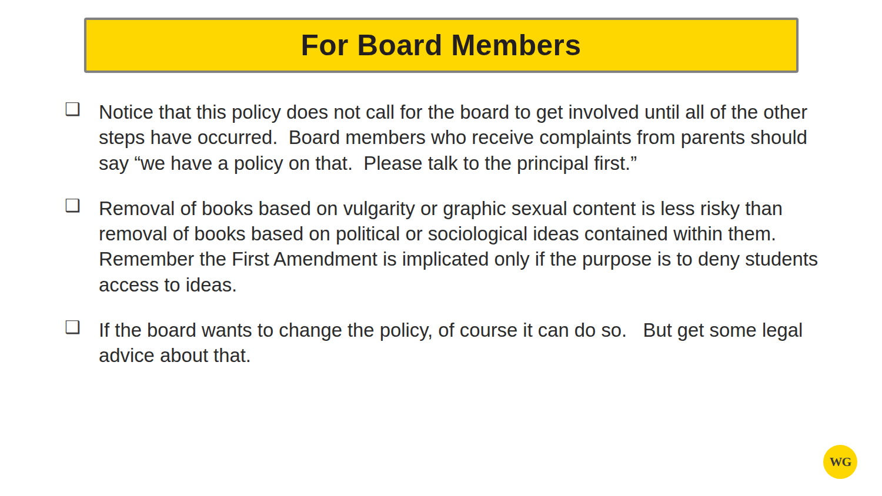For Board Members
Notice that this policy does not call for the board to get involved until all of the other steps have occurred. Board members who receive complaints from parents should say “we have a policy on that. Please talk to the principal first.”
Removal of books based on vulgarity or graphic sexual content is less risky than removal of books based on political or sociological ideas contained within them. Remember the First Amendment is implicated only if the purpose is to deny students access to ideas.
If the board wants to change the policy, of course it can do so. But get some legal advice about that.
WG